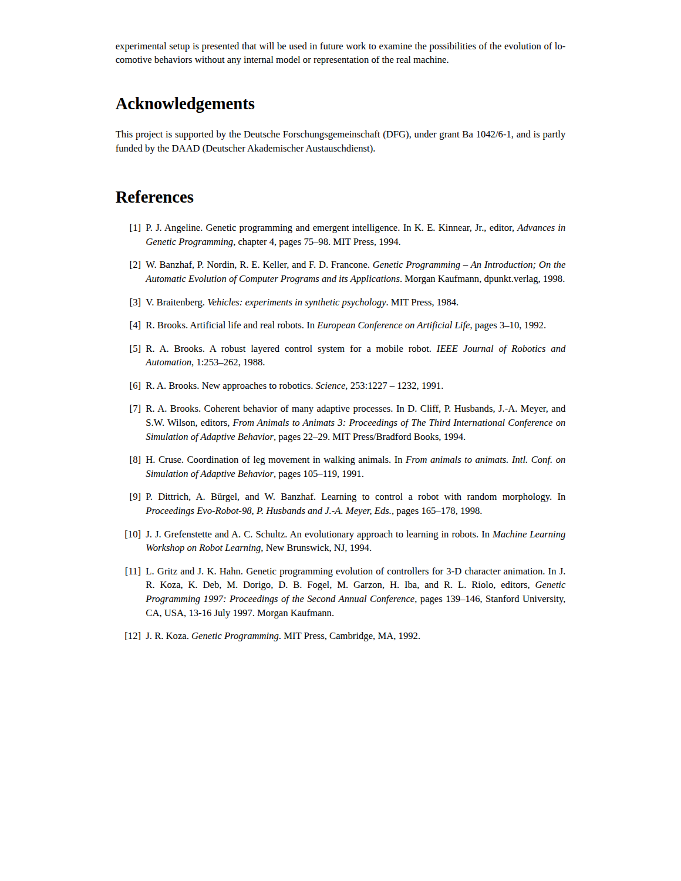experimental setup is presented that will be used in future work to examine the possibilities of the evolution of locomotive behaviors without any internal model or representation of the real machine.
Acknowledgements
This project is supported by the Deutsche Forschungsgemeinschaft (DFG), under grant Ba 1042/6-1, and is partly funded by the DAAD (Deutscher Akademischer Austauschdienst).
References
P. J. Angeline. Genetic programming and emergent intelligence. In K. E. Kinnear, Jr., editor, Advances in Genetic Programming, chapter 4, pages 75–98. MIT Press, 1994.
W. Banzhaf, P. Nordin, R. E. Keller, and F. D. Francone. Genetic Programming – An Introduction; On the Automatic Evolution of Computer Programs and its Applications. Morgan Kaufmann, dpunkt.verlag, 1998.
V. Braitenberg. Vehicles: experiments in synthetic psychology. MIT Press, 1984.
R. Brooks. Artificial life and real robots. In European Conference on Artificial Life, pages 3–10, 1992.
R. A. Brooks. A robust layered control system for a mobile robot. IEEE Journal of Robotics and Automation, 1:253–262, 1988.
R. A. Brooks. New approaches to robotics. Science, 253:1227 – 1232, 1991.
R. A. Brooks. Coherent behavior of many adaptive processes. In D. Cliff, P. Husbands, J.-A. Meyer, and S.W. Wilson, editors, From Animals to Animats 3: Proceedings of The Third International Conference on Simulation of Adaptive Behavior, pages 22–29. MIT Press/Bradford Books, 1994.
H. Cruse. Coordination of leg movement in walking animals. In From animals to animats. Intl. Conf. on Simulation of Adaptive Behavior, pages 105–119, 1991.
P. Dittrich, A. Bürgel, and W. Banzhaf. Learning to control a robot with random morphology. In Proceedings Evo-Robot-98, P. Husbands and J.-A. Meyer, Eds., pages 165–178, 1998.
J. J. Grefenstette and A. C. Schultz. An evolutionary approach to learning in robots. In Machine Learning Workshop on Robot Learning, New Brunswick, NJ, 1994.
L. Gritz and J. K. Hahn. Genetic programming evolution of controllers for 3-D character animation. In J. R. Koza, K. Deb, M. Dorigo, D. B. Fogel, M. Garzon, H. Iba, and R. L. Riolo, editors, Genetic Programming 1997: Proceedings of the Second Annual Conference, pages 139–146, Stanford University, CA, USA, 13-16 July 1997. Morgan Kaufmann.
J. R. Koza. Genetic Programming. MIT Press, Cambridge, MA, 1992.